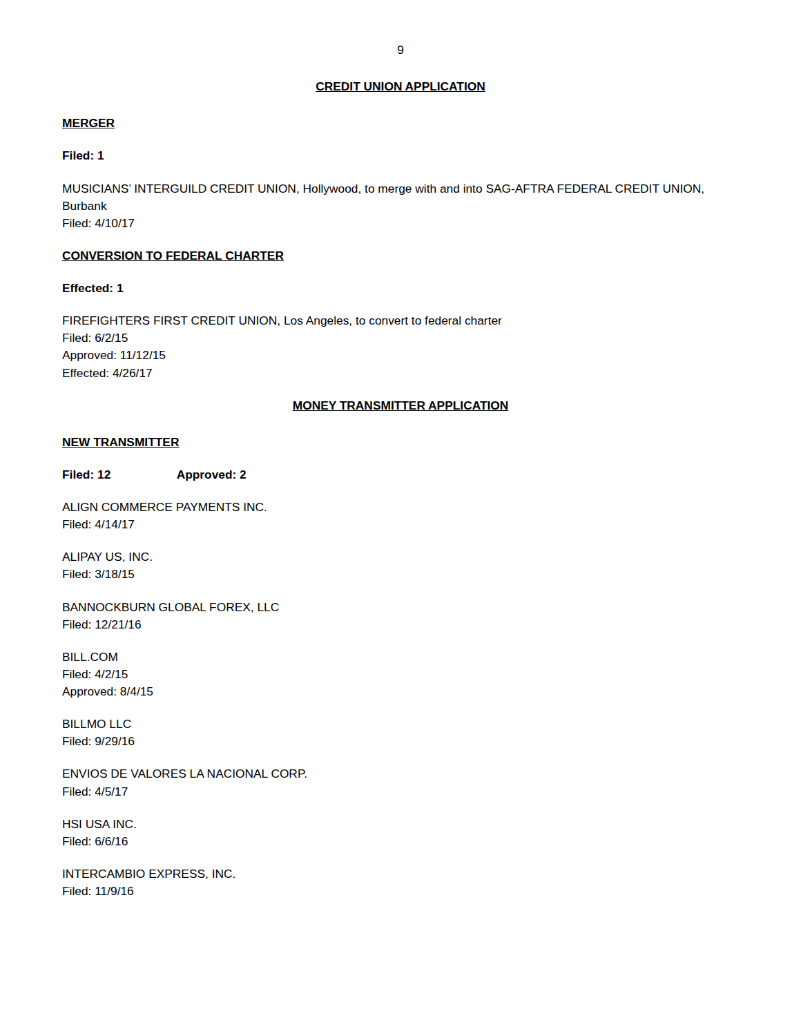9
CREDIT UNION APPLICATION
MERGER
Filed: 1
MUSICIANS’ INTERGUILD CREDIT UNION, Hollywood, to merge with and into SAG-AFTRA FEDERAL CREDIT UNION, Burbank
Filed: 4/10/17
CONVERSION TO FEDERAL CHARTER
Effected: 1
FIREFIGHTERS FIRST CREDIT UNION, Los Angeles, to convert to federal charter
Filed: 6/2/15
Approved: 11/12/15
Effected: 4/26/17
MONEY TRANSMITTER APPLICATION
NEW TRANSMITTER
Filed: 12 Approved: 2
ALIGN COMMERCE PAYMENTS INC.
Filed: 4/14/17
ALIPAY US, INC.
Filed: 3/18/15
BANNOCKBURN GLOBAL FOREX, LLC
Filed: 12/21/16
BILL.COM
Filed: 4/2/15
Approved: 8/4/15
BILLMO LLC
Filed: 9/29/16
ENVIOS DE VALORES LA NACIONAL CORP.
Filed: 4/5/17
HSI USA INC.
Filed: 6/6/16
INTERCAMBIO EXPRESS, INC.
Filed: 11/9/16